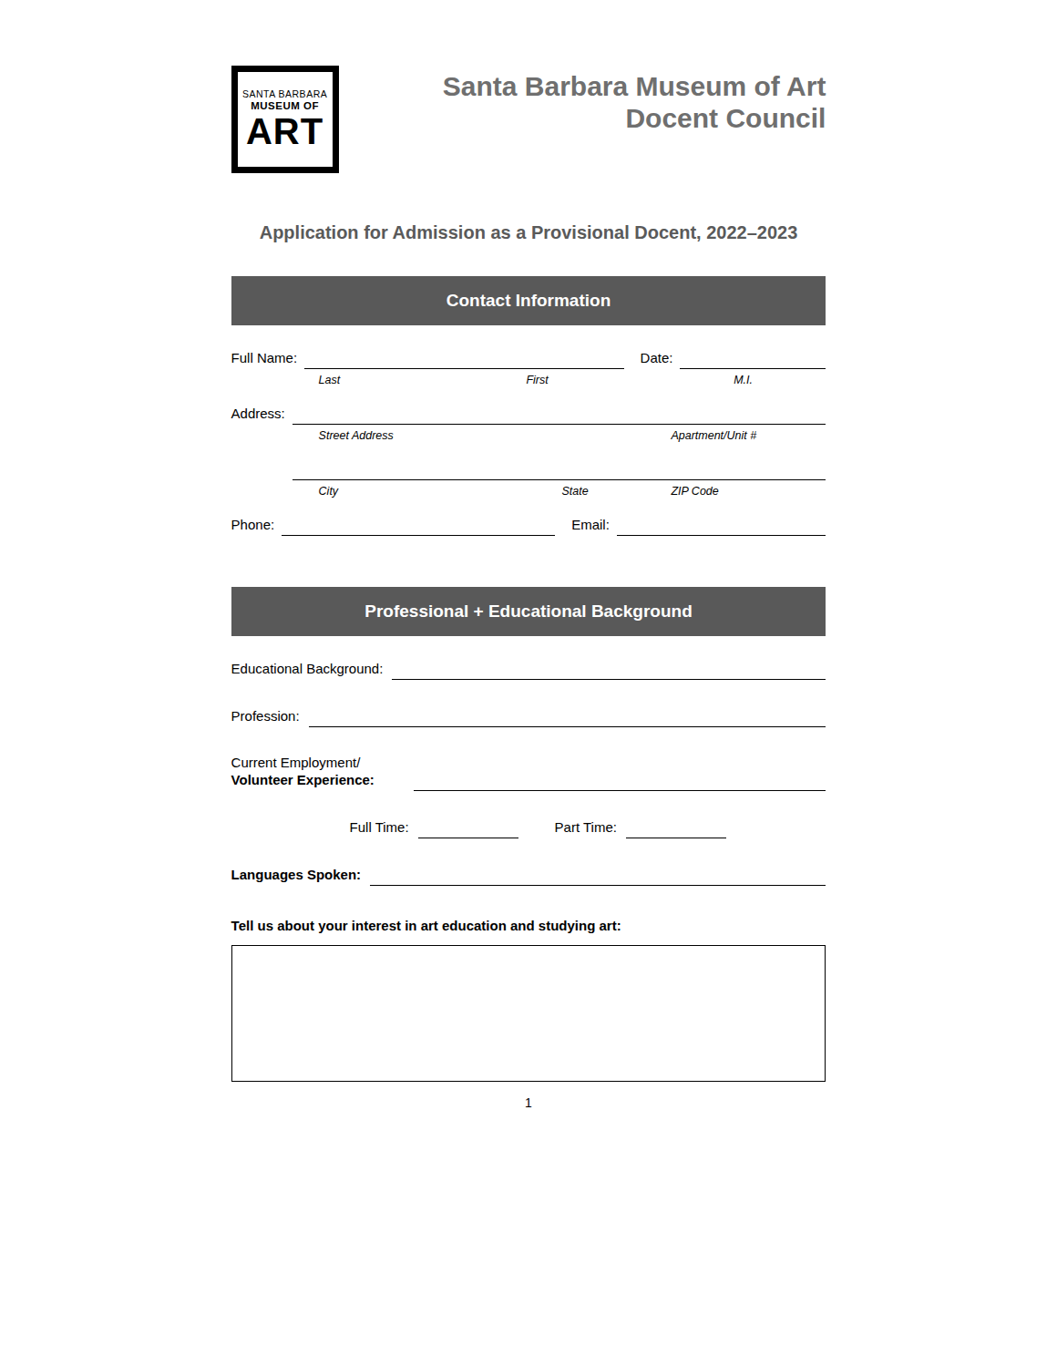SANTA BARBARA
MUSEUM OF
ART
Santa Barbara Museum of Art
Docent Council
Application for Admission as a Provisional Docent, 2022–2023
Contact Information
Full Name:
Date:
Last
First
M.I.
Address:
Street Address
Apartment/Unit #
Address:
City
State
ZIP Code
Phone:
Email:
Professional + Educational Background
Educational Background:
Profession:
Current Employment/
Volunteer Experience:
Full Time:
Part Time:
Languages Spoken:
Tell us about your interest in art education and studying art:
1